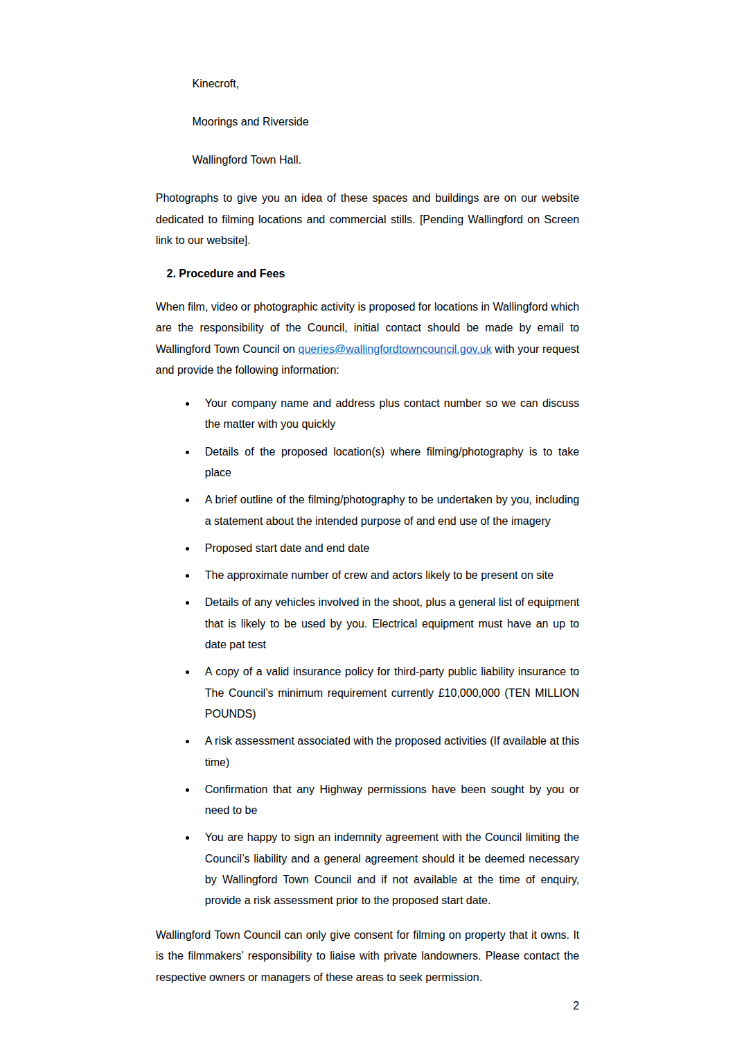Kinecroft,
Moorings and Riverside
Wallingford Town Hall.
Photographs to give you an idea of these spaces and buildings are on our website dedicated to filming locations and commercial stills. [Pending Wallingford on Screen link to our website].
Procedure and Fees
When film, video or photographic activity is proposed for locations in Wallingford which are the responsibility of the Council, initial contact should be made by email to Wallingford Town Council on queries@wallingfordtowncouncil.gov.uk with your request and provide the following information:
Your company name and address plus contact number so we can discuss the matter with you quickly
Details of the proposed location(s) where filming/photography is to take place
A brief outline of the filming/photography to be undertaken by you, including a statement about the intended purpose of and end use of the imagery
Proposed start date and end date
The approximate number of crew and actors likely to be present on site
Details of any vehicles involved in the shoot, plus a general list of equipment that is likely to be used by you. Electrical equipment must have an up to date pat test
A copy of a valid insurance policy for third-party public liability insurance to The Council’s minimum requirement currently £10,000,000 (TEN MILLION POUNDS)
A risk assessment associated with the proposed activities (If available at this time)
Confirmation that any Highway permissions have been sought by you or need to be
You are happy to sign an indemnity agreement with the Council limiting the Council’s liability and a general agreement should it be deemed necessary by Wallingford Town Council and if not available at the time of enquiry, provide a risk assessment prior to the proposed start date.
Wallingford Town Council can only give consent for filming on property that it owns. It is the filmmakers’ responsibility to liaise with private landowners. Please contact the respective owners or managers of these areas to seek permission.
2